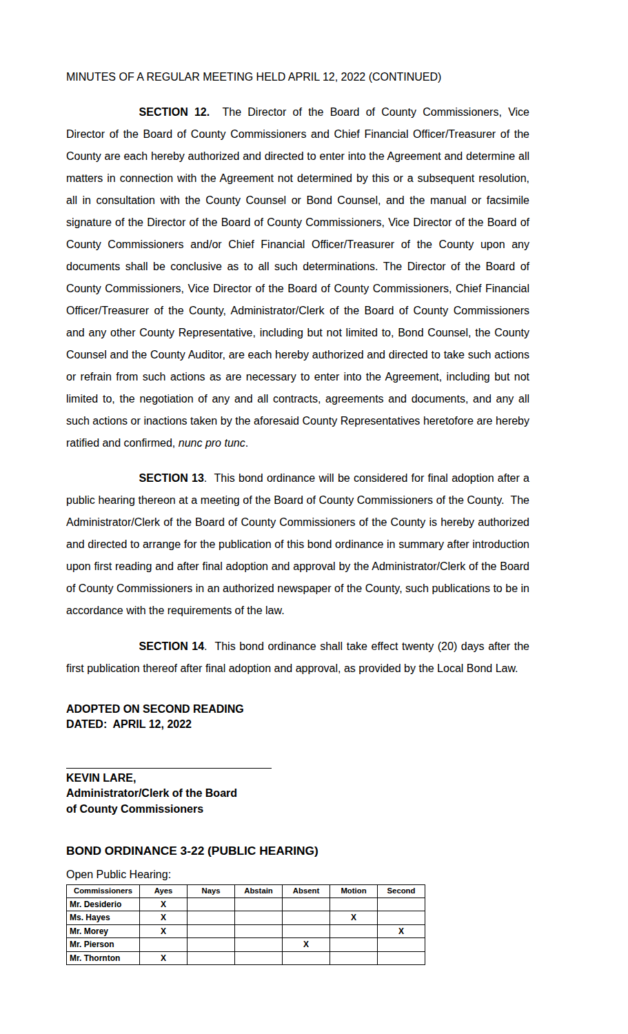MINUTES OF A REGULAR MEETING HELD APRIL 12, 2022 (CONTINUED)
SECTION 12. The Director of the Board of County Commissioners, Vice Director of the Board of County Commissioners and Chief Financial Officer/Treasurer of the County are each hereby authorized and directed to enter into the Agreement and determine all matters in connection with the Agreement not determined by this or a subsequent resolution, all in consultation with the County Counsel or Bond Counsel, and the manual or facsimile signature of the Director of the Board of County Commissioners, Vice Director of the Board of County Commissioners and/or Chief Financial Officer/Treasurer of the County upon any documents shall be conclusive as to all such determinations. The Director of the Board of County Commissioners, Vice Director of the Board of County Commissioners, Chief Financial Officer/Treasurer of the County, Administrator/Clerk of the Board of County Commissioners and any other County Representative, including but not limited to, Bond Counsel, the County Counsel and the County Auditor, are each hereby authorized and directed to take such actions or refrain from such actions as are necessary to enter into the Agreement, including but not limited to, the negotiation of any and all contracts, agreements and documents, and any all such actions or inactions taken by the aforesaid County Representatives heretofore are hereby ratified and confirmed, nunc pro tunc.
SECTION 13. This bond ordinance will be considered for final adoption after a public hearing thereon at a meeting of the Board of County Commissioners of the County. The Administrator/Clerk of the Board of County Commissioners of the County is hereby authorized and directed to arrange for the publication of this bond ordinance in summary after introduction upon first reading and after final adoption and approval by the Administrator/Clerk of the Board of County Commissioners in an authorized newspaper of the County, such publications to be in accordance with the requirements of the law.
SECTION 14. This bond ordinance shall take effect twenty (20) days after the first publication thereof after final adoption and approval, as provided by the Local Bond Law.
ADOPTED ON SECOND READING
DATED: APRIL 12, 2022
KEVIN LARE,
Administrator/Clerk of the Board
of County Commissioners
BOND ORDINANCE 3-22 (PUBLIC HEARING)
Open Public Hearing:
| Commissioners | Ayes | Nays | Abstain | Absent | Motion | Second |
| --- | --- | --- | --- | --- | --- | --- |
| Mr. Desiderio | X | | | | | |
| Ms. Hayes | X | | | | X | |
| Mr. Morey | X | | | | | X |
| Mr. Pierson | | | | X | | |
| Mr. Thornton | X | | | | | |